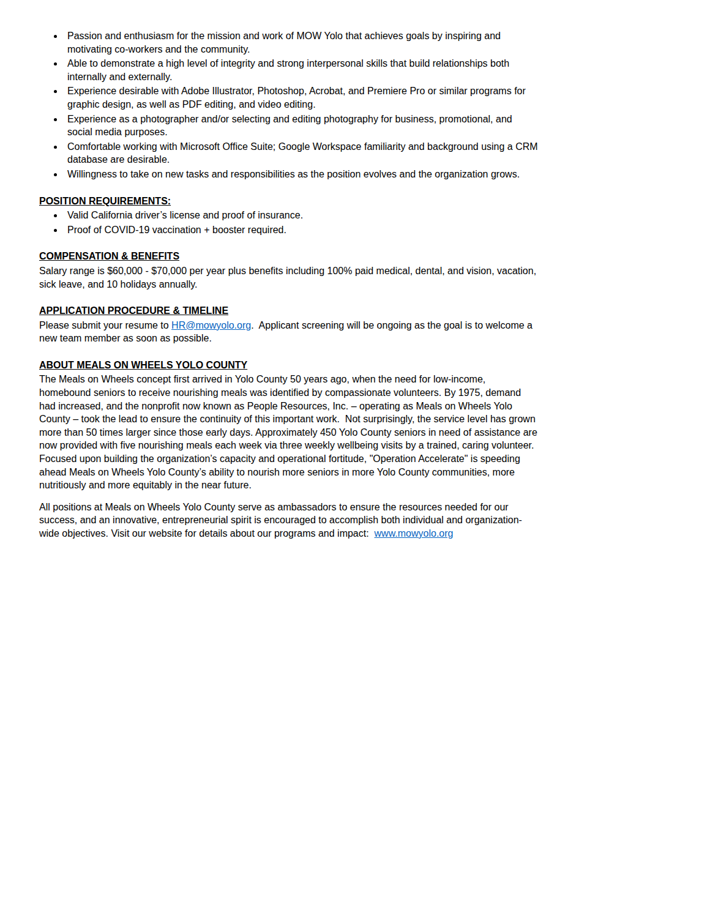Passion and enthusiasm for the mission and work of MOW Yolo that achieves goals by inspiring and motivating co-workers and the community.
Able to demonstrate a high level of integrity and strong interpersonal skills that build relationships both internally and externally.
Experience desirable with Adobe Illustrator, Photoshop, Acrobat, and Premiere Pro or similar programs for graphic design, as well as PDF editing, and video editing.
Experience as a photographer and/or selecting and editing photography for business, promotional, and social media purposes.
Comfortable working with Microsoft Office Suite; Google Workspace familiarity and background using a CRM database are desirable.
Willingness to take on new tasks and responsibilities as the position evolves and the organization grows.
POSITION REQUIREMENTS:
Valid California driver’s license and proof of insurance.
Proof of COVID-19 vaccination + booster required.
COMPENSATION & BENEFITS
Salary range is $60,000 - $70,000 per year plus benefits including 100% paid medical, dental, and vision, vacation, sick leave, and 10 holidays annually.
APPLICATION PROCEDURE & TIMELINE
Please submit your resume to HR@mowyolo.org. Applicant screening will be ongoing as the goal is to welcome a new team member as soon as possible.
ABOUT MEALS ON WHEELS YOLO COUNTY
The Meals on Wheels concept first arrived in Yolo County 50 years ago, when the need for low-income, homebound seniors to receive nourishing meals was identified by compassionate volunteers. By 1975, demand had increased, and the nonprofit now known as People Resources, Inc. – operating as Meals on Wheels Yolo County – took the lead to ensure the continuity of this important work. Not surprisingly, the service level has grown more than 50 times larger since those early days. Approximately 450 Yolo County seniors in need of assistance are now provided with five nourishing meals each week via three weekly wellbeing visits by a trained, caring volunteer. Focused upon building the organization’s capacity and operational fortitude, "Operation Accelerate" is speeding ahead Meals on Wheels Yolo County’s ability to nourish more seniors in more Yolo County communities, more nutritiously and more equitably in the near future.
All positions at Meals on Wheels Yolo County serve as ambassadors to ensure the resources needed for our success, and an innovative, entrepreneurial spirit is encouraged to accomplish both individual and organization-wide objectives. Visit our website for details about our programs and impact: www.mowyolo.org